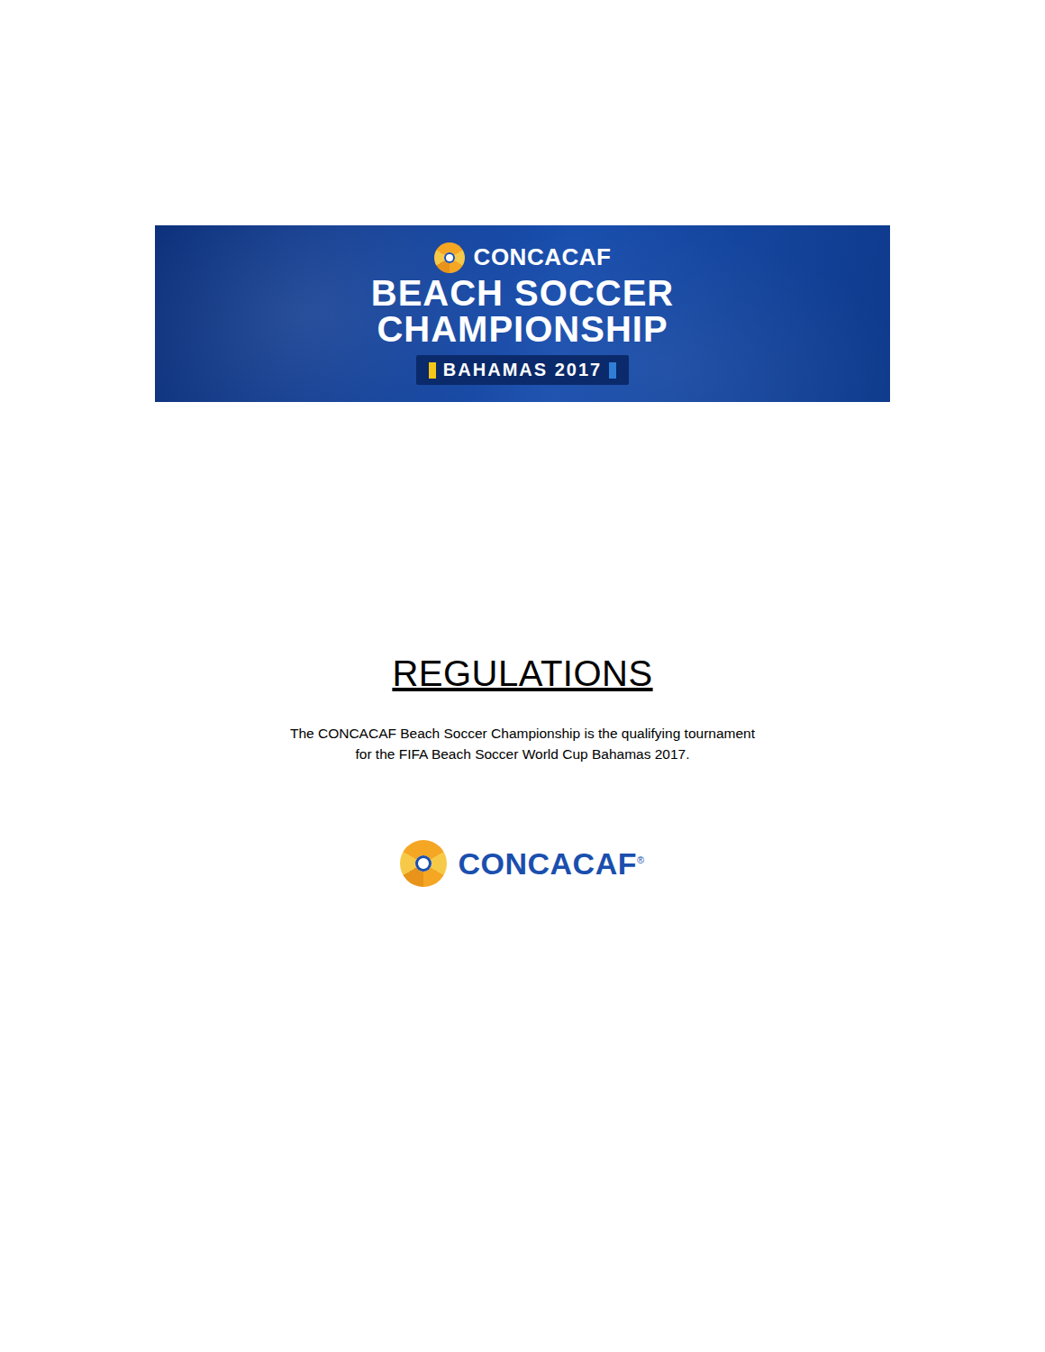CONCACAF
BEACH SOCCER
CHAMPIONSHIP
BAHAMAS 2017
REGULATIONS
The CONCACAF Beach Soccer Championship is the qualifying tournament for the FIFA Beach Soccer World Cup Bahamas 2017.
CONCACAF®